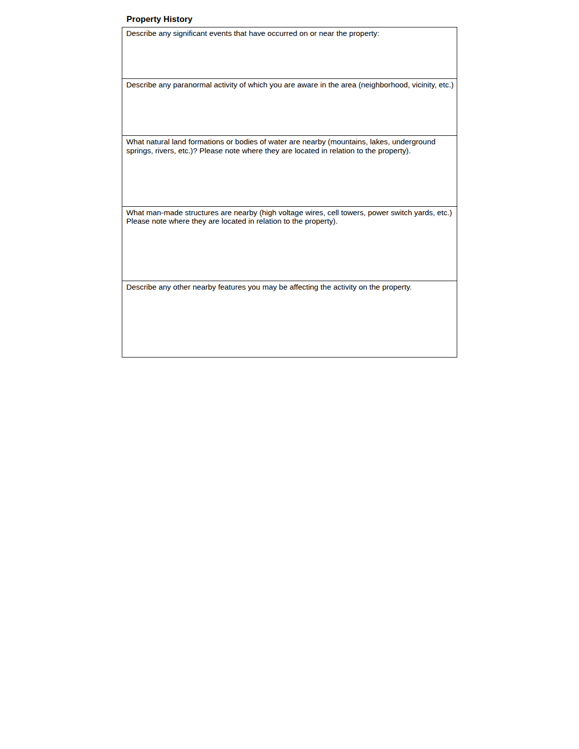Property History
| Describe any significant events that have occurred on or near the property: |
| Describe any paranormal activity of which you are aware in the area (neighborhood, vicinity, etc.) |
| What natural land formations or bodies of water are nearby (mountains, lakes, underground springs, rivers, etc.)? Please note where they are located in relation to the property). |
| What man-made structures are nearby (high voltage wires, cell towers, power switch yards, etc.) Please note where they are located in relation to the property). |
| Describe any other nearby features you may be affecting the activity on the property. |